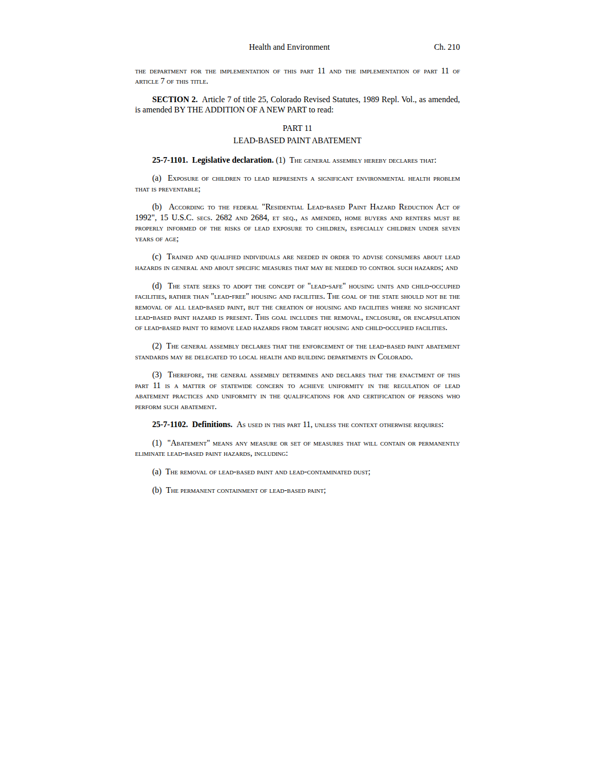Health and Environment
Ch. 210
the department for the implementation of this part 11 and the implementation of part 11 of article 7 of this title.
SECTION 2. Article 7 of title 25, Colorado Revised Statutes, 1989 Repl. Vol., as amended, is amended BY THE ADDITION OF A NEW PART to read:
PART 11
LEAD-BASED PAINT ABATEMENT
25-7-1101. Legislative declaration. (1) The general assembly hereby declares that:
(a) Exposure of children to lead represents a significant environmental health problem that is preventable;
(b) According to the federal "Residential Lead-based Paint Hazard Reduction Act of 1992", 15 U.S.C. secs. 2682 and 2684, et seq., as amended, home buyers and renters must be properly informed of the risks of lead exposure to children, especially children under seven years of age;
(c) Trained and qualified individuals are needed in order to advise consumers about lead hazards in general and about specific measures that may be needed to control such hazards; and
(d) The state seeks to adopt the concept of "lead-safe" housing units and child-occupied facilities, rather than "lead-free" housing and facilities. The goal of the state should not be the removal of all lead-based paint, but the creation of housing and facilities where no significant lead-based paint hazard is present. This goal includes the removal, enclosure, or encapsulation of lead-based paint to remove lead hazards from target housing and child-occupied facilities.
(2) The general assembly declares that the enforcement of the lead-based paint abatement standards may be delegated to local health and building departments in Colorado.
(3) Therefore, the general assembly determines and declares that the enactment of this part 11 is a matter of statewide concern to achieve uniformity in the regulation of lead abatement practices and uniformity in the qualifications for and certification of persons who perform such abatement.
25-7-1102. Definitions. As used in this part 11, unless the context otherwise requires:
(1) "Abatement" means any measure or set of measures that will contain or permanently eliminate lead-based paint hazards, including:
(a) The removal of lead-based paint and lead-contaminated dust;
(b) The permanent containment of lead-based paint;